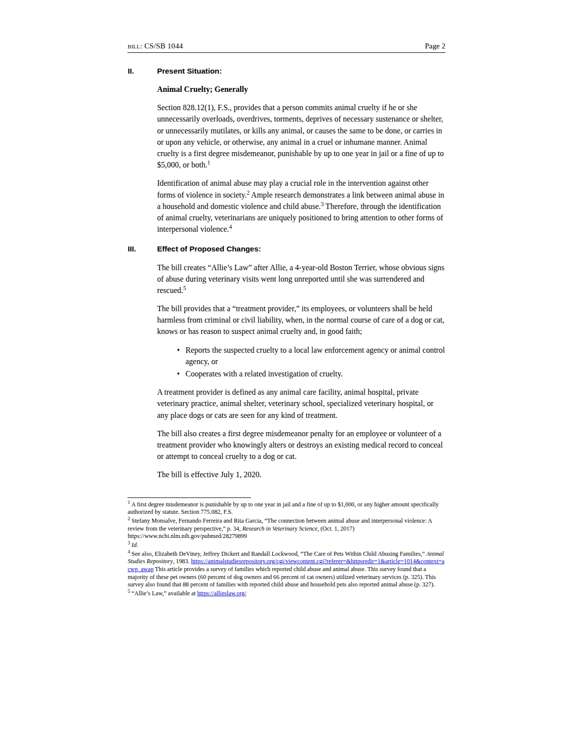Bill: CS/SB 1044
Page 2
II.
Present Situation:
Animal Cruelty; Generally
Section 828.12(1), F.S., provides that a person commits animal cruelty if he or she unnecessarily overloads, overdrives, torments, deprives of necessary sustenance or shelter, or unnecessarily mutilates, or kills any animal, or causes the same to be done, or carries in or upon any vehicle, or otherwise, any animal in a cruel or inhumane manner. Animal cruelty is a first degree misdemeanor, punishable by up to one year in jail or a fine of up to $5,000, or both.1
Identification of animal abuse may play a crucial role in the intervention against other forms of violence in society.2 Ample research demonstrates a link between animal abuse in a household and domestic violence and child abuse.3 Therefore, through the identification of animal cruelty, veterinarians are uniquely positioned to bring attention to other forms of interpersonal violence.4
III.
Effect of Proposed Changes:
The bill creates “Allie’s Law” after Allie, a 4-year-old Boston Terrier, whose obvious signs of abuse during veterinary visits went long unreported until she was surrendered and rescued.5
The bill provides that a “treatment provider,” its employees, or volunteers shall be held harmless from criminal or civil liability, when, in the normal course of care of a dog or cat, knows or has reason to suspect animal cruelty and, in good faith;
Reports the suspected cruelty to a local law enforcement agency or animal control agency, or
Cooperates with a related investigation of cruelty.
A treatment provider is defined as any animal care facility, animal hospital, private veterinary practice, animal shelter, veterinary school, specialized veterinary hospital, or any place dogs or cats are seen for any kind of treatment.
The bill also creates a first degree misdemeanor penalty for an employee or volunteer of a treatment provider who knowingly alters or destroys an existing medical record to conceal or attempt to conceal cruelty to a dog or cat.
The bill is effective July 1, 2020.
1 A first degree misdemeanor is punishable by up to one year in jail and a fine of up to $1,000, or any higher amount specifically authorized by statute. Section 775.082, F.S.
2 Stefany Monsalve, Fernando Ferreira and Rita Garcia, “The connection between animal abuse and interpersonal violence: A review from the veterinary perspective,” p. 34, Research in Veterinary Science, (Oct. 1, 2017) https://www.ncbi.nlm.nih.gov/pubmed/28279899
3 Id.
4 See also, Elizabeth DeViney, Jeffrey Dickert and Randall Lockwood, “The Care of Pets Within Child Abusing Families,” Animal Studies Repository, 1983. https://animalstudiesrepository.org/cgi/viewcontent.cgi?referer=&httpsredir=1&article=1014&context=acwp_awap This article provides a survey of families which reported child abuse and animal abuse. This survey found that a majority of these pet owners (60 percent of dog owners and 66 percent of cat owners) utilized veterinary services (p. 325). This survey also found that 88 percent of families with reported child abuse and household pets also reported animal abuse (p. 327).
5 “Allie’s Law,” available at https://allieslaw.org/